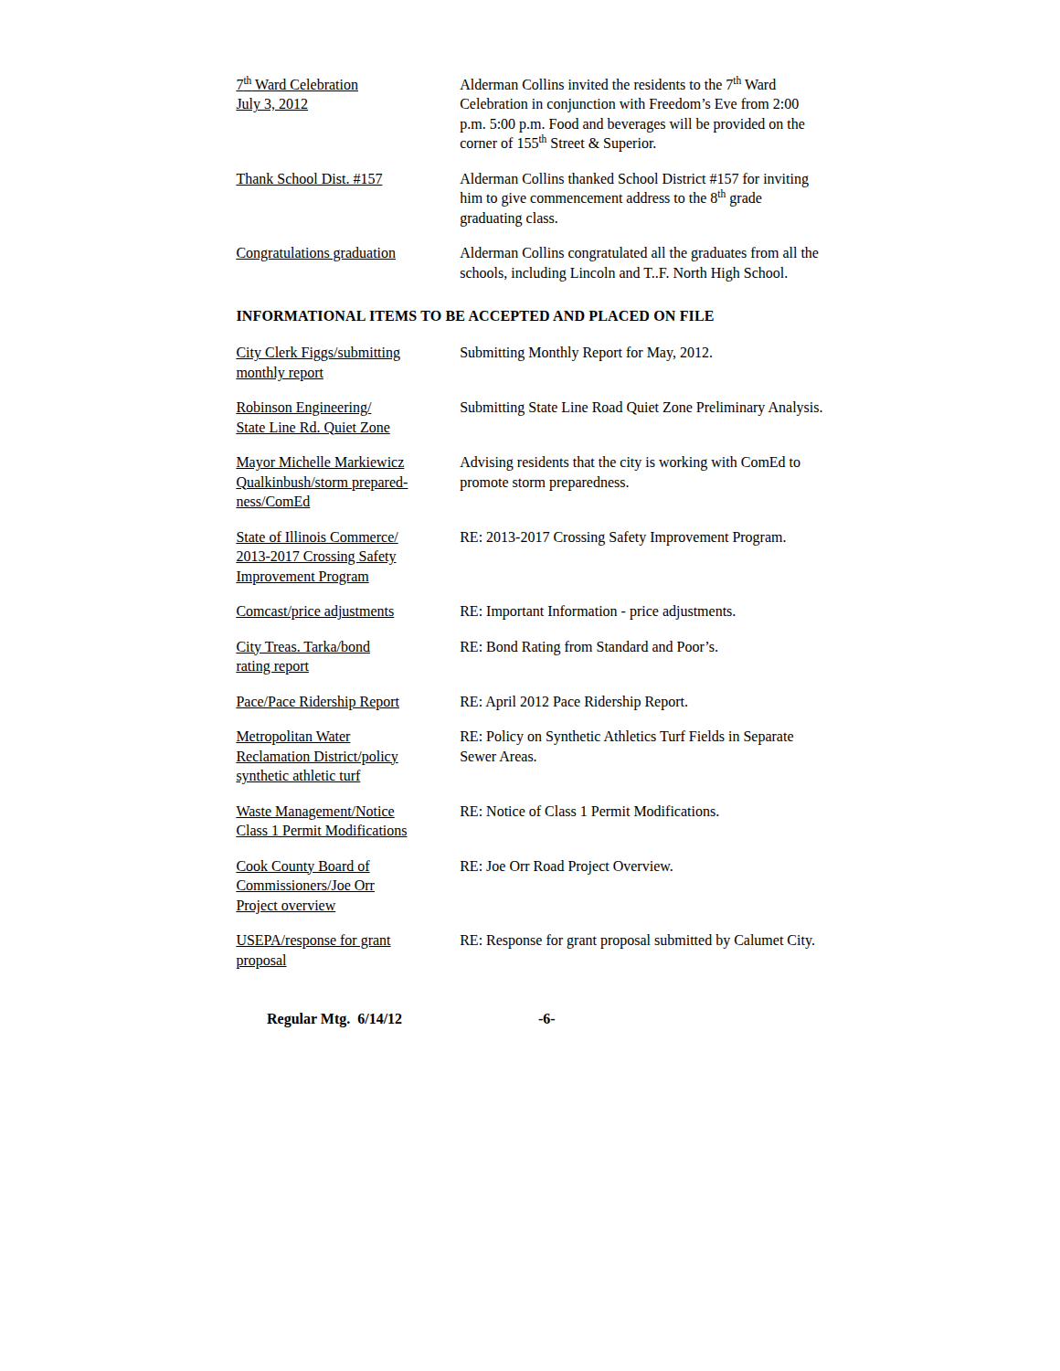| 7 th Ward Celebration July 3, 2012 | Alderman Collins invited the residents to the 7 th Ward Celebration in conjunction with Freedom’s Eve from 2:00 p.m. 5:00 p.m. Food and beverages will be provided on the corner of 155 th Street & Superior. |
| Thank School Dist. #157 | Alderman Collins thanked School District #157 for inviting him to give commencement address to the 8 th grade graduating class. |
| Congratulations graduation | Alderman Collins congratulated all the graduates from all the schools, including Lincoln and T..F. North High School. |
INFORMATIONAL ITEMS TO BE ACCEPTED AND PLACED ON FILE
| City Clerk Figgs/submitting monthly report | Submitting Monthly Report for May, 2012. |
| Robinson Engineering/ State Line Rd. Quiet Zone | Submitting State Line Road Quiet Zone Preliminary Analysis. |
| Mayor Michelle Markiewicz Qualkinbush/storm prepared- ness/ComEd | Advising residents that the city is working with ComEd to promote storm preparedness. |
| State of Illinois Commerce/ 2013-2017 Crossing Safety Improvement Program | RE: 2013-2017 Crossing Safety Improvement Program. |
| Comcast/price adjustments | RE: Important Information - price adjustments. |
| City Treas. Tarka/bond rating report | RE: Bond Rating from Standard and Poor’s. |
| Pace/Pace Ridership Report | RE: April 2012 Pace Ridership Report. |
| Metropolitan Water Reclamation District/policy synthetic athletic turf | RE: Policy on Synthetic Athletics Turf Fields in Separate Sewer Areas. |
| Waste Management/Notice Class 1 Permit Modifications | RE: Notice of Class 1 Permit Modifications. |
| Cook County Board of Commissioners/Joe Orr Project overview | RE: Joe Orr Road Project Overview. |
| USEPA/response for grant proposal | RE: Response for grant proposal submitted by Calumet City. |
Regular Mtg. 6/14/12 -6-